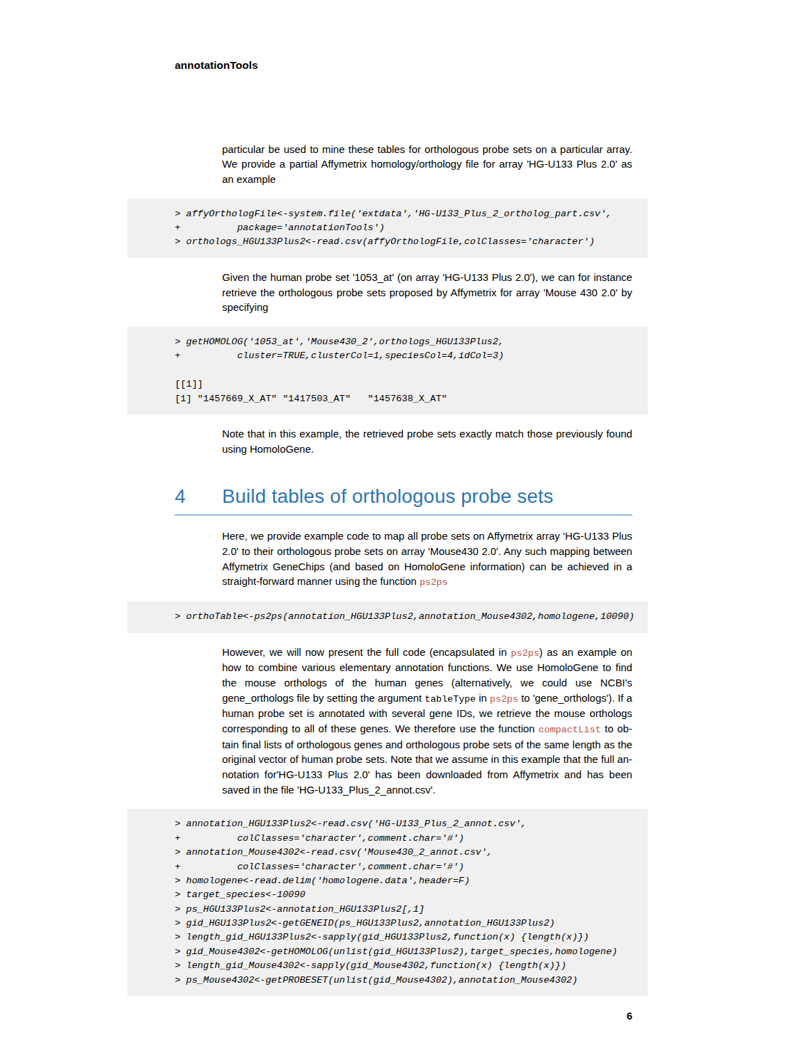annotationTools
particular be used to mine these tables for orthologous probe sets on a particular array. We provide a partial Affymetrix homology/orthology file for array 'HG-U133 Plus 2.0' as an example
> affyOrthologFile<-system.file('extdata','HG-U133_Plus_2_ortholog_part.csv', + package='annotationTools') > orthologs_HGU133Plus2<-read.csv(affyOrthologFile,colClasses='character')
Given the human probe set '1053_at' (on array 'HG-U133 Plus 2.0'), we can for instance retrieve the orthologous probe sets proposed by Affymetrix for array 'Mouse 430 2.0' by specifying
> getHOMOLOG('1053_at','Mouse430_2',orthologs_HGU133Plus2, + cluster=TRUE,clusterCol=1,speciesCol=4,idCol=3) [[1]] [1] "1457669_X_AT" "1417503_AT" "1457638_X_AT"
Note that in this example, the retrieved probe sets exactly match those previously found using HomoloGene.
4 Build tables of orthologous probe sets
Here, we provide example code to map all probe sets on Affymetrix array 'HG-U133 Plus 2.0' to their orthologous probe sets on array 'Mouse430 2.0'. Any such mapping between Affymetrix GeneChips (and based on HomoloGene information) can be achieved in a straight-forward manner using the function ps2ps
> orthoTable<-ps2ps(annotation_HGU133Plus2,annotation_Mouse4302,homologene,10090)
However, we will now present the full code (encapsulated in ps2ps) as an example on how to combine various elementary annotation functions. We use HomoloGene to find the mouse orthologs of the human genes (alternatively, we could use NCBI's gene_orthologs file by setting the argument tableType in ps2ps to 'gene_orthologs'). If a human probe set is annotated with several gene IDs, we retrieve the mouse orthologs corresponding to all of these genes. We therefore use the function compactList to obtain final lists of orthologous genes and orthologous probe sets of the same length as the original vector of human probe sets. Note that we assume in this example that the full annotation for'HG-U133 Plus 2.0' has been downloaded from Affymetrix and has been saved in the file 'HG-U133_Plus_2_annot.csv'.
> annotation_HGU133Plus2<-read.csv('HG-U133_Plus_2_annot.csv', + colClasses='character',comment.char='#') > annotation_Mouse4302<-read.csv('Mouse430_2_annot.csv', + colClasses='character',comment.char='#') > homologene<-read.delim('homologene.data',header=F) > target_species<-10090 > ps_HGU133Plus2<-annotation_HGU133Plus2[,1] > gid_HGU133Plus2<-getGENEID(ps_HGU133Plus2,annotation_HGU133Plus2) > length_gid_HGU133Plus2<-sapply(gid_HGU133Plus2,function(x) {length(x)}) > gid_Mouse4302<-getHOMOLOG(unlist(gid_HGU133Plus2),target_species,homologene) > length_gid_Mouse4302<-sapply(gid_Mouse4302,function(x) {length(x)}) > ps_Mouse4302<-getPROBESET(unlist(gid_Mouse4302),annotation_Mouse4302)
6